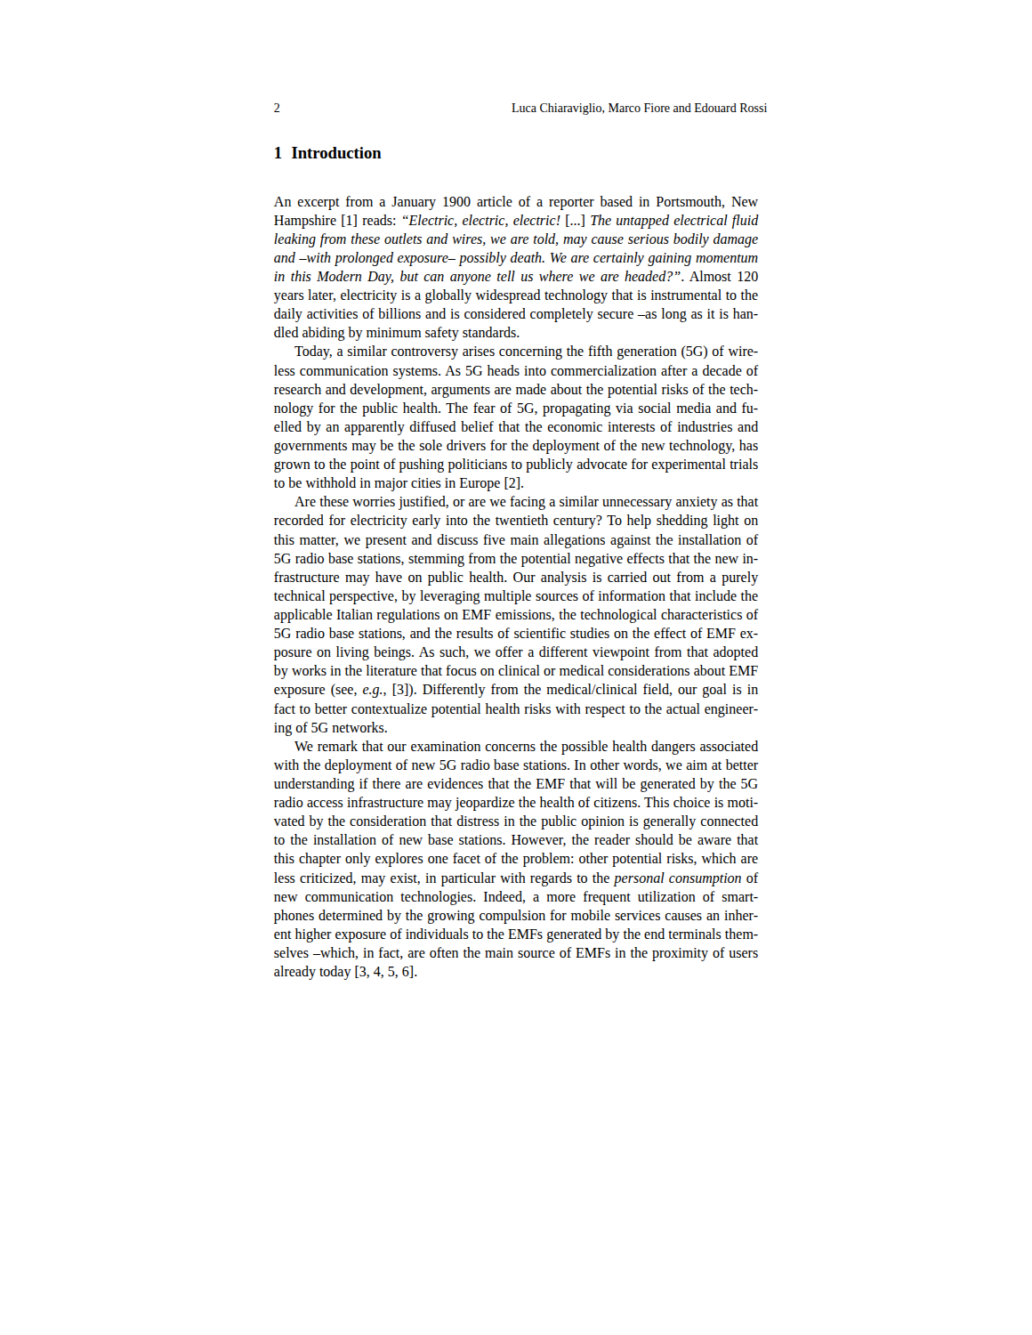2 Luca Chiaraviglio, Marco Fiore and Edouard Rossi
1 Introduction
An excerpt from a January 1900 article of a reporter based in Portsmouth, New Hampshire [1] reads: “Electric, electric, electric! [...] The untapped electrical fluid leaking from these outlets and wires, we are told, may cause serious bodily damage and –with prolonged exposure– possibly death. We are certainly gaining momentum in this Modern Day, but can anyone tell us where we are headed?”. Almost 120 years later, electricity is a globally widespread technology that is instrumental to the daily activities of billions and is considered completely secure –as long as it is handled abiding by minimum safety standards.
Today, a similar controversy arises concerning the fifth generation (5G) of wireless communication systems. As 5G heads into commercialization after a decade of research and development, arguments are made about the potential risks of the technology for the public health. The fear of 5G, propagating via social media and fuelled by an apparently diffused belief that the economic interests of industries and governments may be the sole drivers for the deployment of the new technology, has grown to the point of pushing politicians to publicly advocate for experimental trials to be withhold in major cities in Europe [2].
Are these worries justified, or are we facing a similar unnecessary anxiety as that recorded for electricity early into the twentieth century? To help shedding light on this matter, we present and discuss five main allegations against the installation of 5G radio base stations, stemming from the potential negative effects that the new infrastructure may have on public health. Our analysis is carried out from a purely technical perspective, by leveraging multiple sources of information that include the applicable Italian regulations on EMF emissions, the technological characteristics of 5G radio base stations, and the results of scientific studies on the effect of EMF exposure on living beings. As such, we offer a different viewpoint from that adopted by works in the literature that focus on clinical or medical considerations about EMF exposure (see, e.g., [3]). Differently from the medical/clinical field, our goal is in fact to better contextualize potential health risks with respect to the actual engineering of 5G networks.
We remark that our examination concerns the possible health dangers associated with the deployment of new 5G radio base stations. In other words, we aim at better understanding if there are evidences that the EMF that will be generated by the 5G radio access infrastructure may jeopardize the health of citizens. This choice is motivated by the consideration that distress in the public opinion is generally connected to the installation of new base stations. However, the reader should be aware that this chapter only explores one facet of the problem: other potential risks, which are less criticized, may exist, in particular with regards to the personal consumption of new communication technologies. Indeed, a more frequent utilization of smartphones determined by the growing compulsion for mobile services causes an inherent higher exposure of individuals to the EMFs generated by the end terminals themselves –which, in fact, are often the main source of EMFs in the proximity of users already today [3, 4, 5, 6].